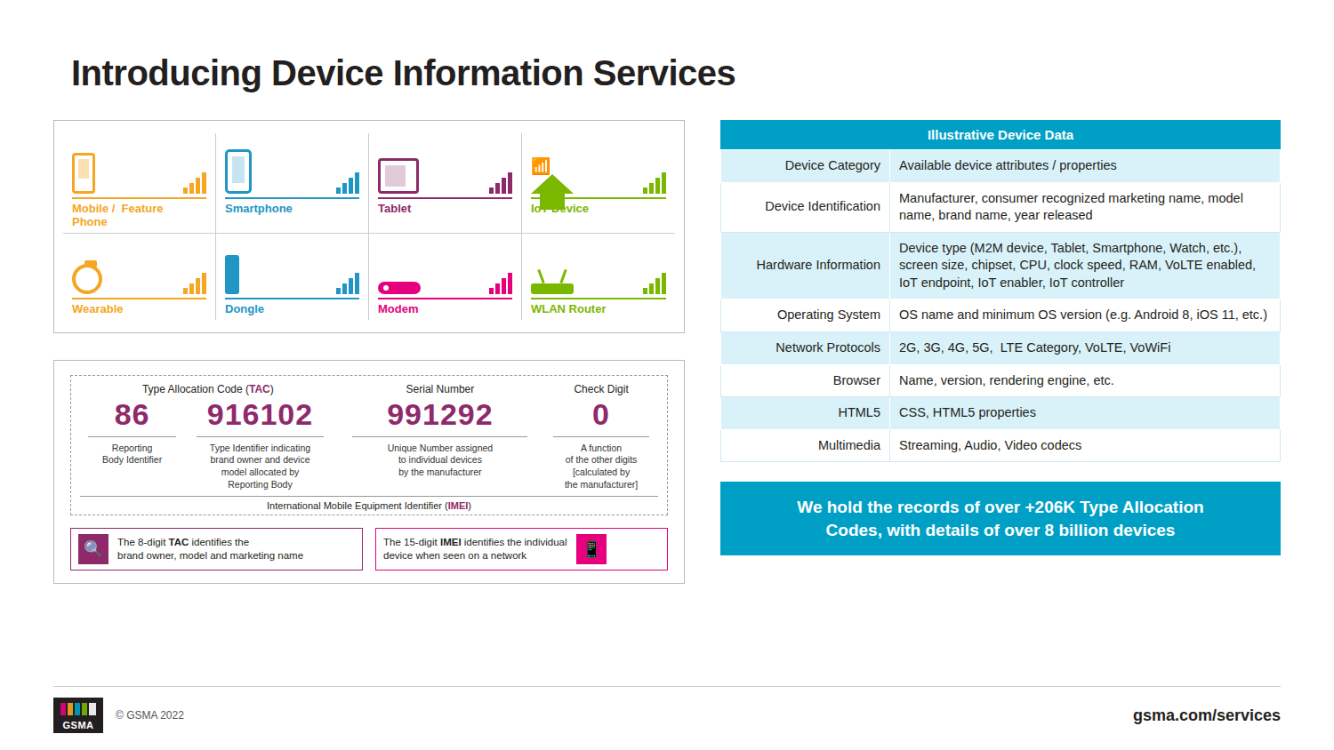Introducing Device Information Services
Mobile / Feature
Phone
Smartphone
Tablet
📶
IoT Device
Wearable
Dongle
Modem
WLAN Router
Type Allocation Code (TAC) Serial Number Check Digit
86
916102
991292
0
Reporting
Body Identifier
Type Identifier indicating
brand owner and device
model allocated by
Reporting Body
Unique Number assigned
to individual devices
by the manufacturer
A function
of the other digits
[calculated by
the manufacturer]
International Mobile Equipment Identifier (IMEI)
🔍
The 8-digit TAC identifies the
brand owner, model and marketing name
The 15-digit IMEI identifies the individual
device when seen on a network
📱
Illustrative Device Data
| Device Category | Available device attributes / properties |
| Device Identification | Manufacturer, consumer recognized marketing name, model name, brand name, year released |
| Hardware Information | Device type (M2M device, Tablet, Smartphone, Watch, etc.), screen size, chipset, CPU, clock speed, RAM, VoLTE enabled, IoT endpoint, IoT enabler, IoT controller |
| Operating System | OS name and minimum OS version (e.g. Android 8, iOS 11, etc.) |
| Network Protocols | 2G, 3G, 4G, 5G, LTE Category, VoLTE, VoWiFi |
| Browser | Name, version, rendering engine, etc. |
| HTML5 | CSS, HTML5 properties |
| Multimedia | Streaming, Audio, Video codecs |
We hold the records of over +206K Type Allocation
Codes, with details of over 8 billion devices
GSMA
© GSMA 2022
gsma.com/services